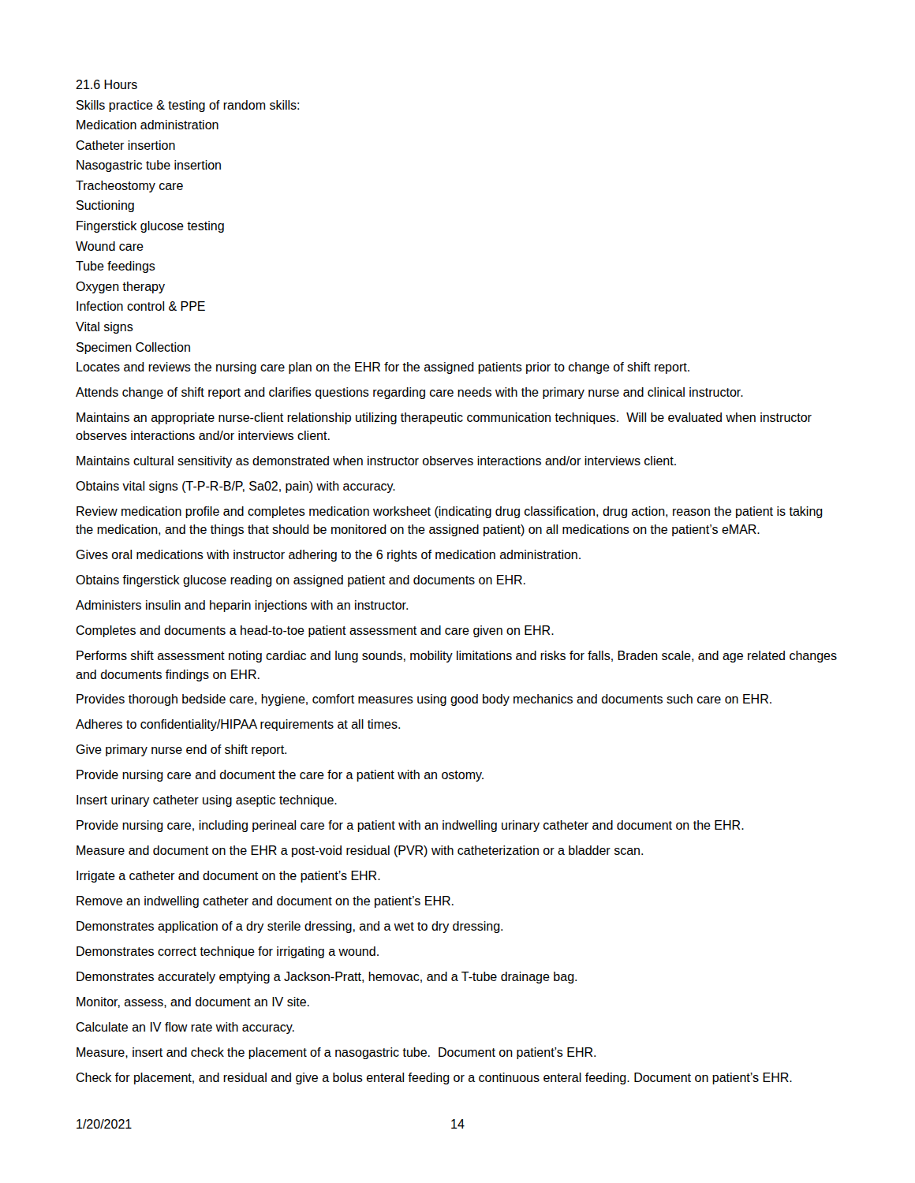21.6 Hours
Skills practice & testing of random skills:
Medication administration
Catheter insertion
Nasogastric tube insertion
Tracheostomy care
Suctioning
Fingerstick glucose testing
Wound care
Tube feedings
Oxygen therapy
Infection control & PPE
Vital signs
Specimen Collection
Locates and reviews the nursing care plan on the EHR for the assigned patients prior to change of shift report.
Attends change of shift report and clarifies questions regarding care needs with the primary nurse and clinical instructor.
Maintains an appropriate nurse-client relationship utilizing therapeutic communication techniques. Will be evaluated when instructor observes interactions and/or interviews client.
Maintains cultural sensitivity as demonstrated when instructor observes interactions and/or interviews client.
Obtains vital signs (T-P-R-B/P, Sa02, pain) with accuracy.
Review medication profile and completes medication worksheet (indicating drug classification, drug action, reason the patient is taking the medication, and the things that should be monitored on the assigned patient) on all medications on the patient’s eMAR.
Gives oral medications with instructor adhering to the 6 rights of medication administration.
Obtains fingerstick glucose reading on assigned patient and documents on EHR.
Administers insulin and heparin injections with an instructor.
Completes and documents a head-to-toe patient assessment and care given on EHR.
Performs shift assessment noting cardiac and lung sounds, mobility limitations and risks for falls, Braden scale, and age related changes and documents findings on EHR.
Provides thorough bedside care, hygiene, comfort measures using good body mechanics and documents such care on EHR.
Adheres to confidentiality/HIPAA requirements at all times.
Give primary nurse end of shift report.
Provide nursing care and document the care for a patient with an ostomy.
Insert urinary catheter using aseptic technique.
Provide nursing care, including perineal care for a patient with an indwelling urinary catheter and document on the EHR.
Measure and document on the EHR a post-void residual (PVR) with catheterization or a bladder scan.
Irrigate a catheter and document on the patient’s EHR.
Remove an indwelling catheter and document on the patient’s EHR.
Demonstrates application of a dry sterile dressing, and a wet to dry dressing.
Demonstrates correct technique for irrigating a wound.
Demonstrates accurately emptying a Jackson-Pratt, hemovac, and a T-tube drainage bag.
Monitor, assess, and document an IV site.
Calculate an IV flow rate with accuracy.
Measure, insert and check the placement of a nasogastric tube. Document on patient’s EHR.
Check for placement, and residual and give a bolus enteral feeding or a continuous enteral feeding. Document on patient’s EHR.
1/20/2021
14